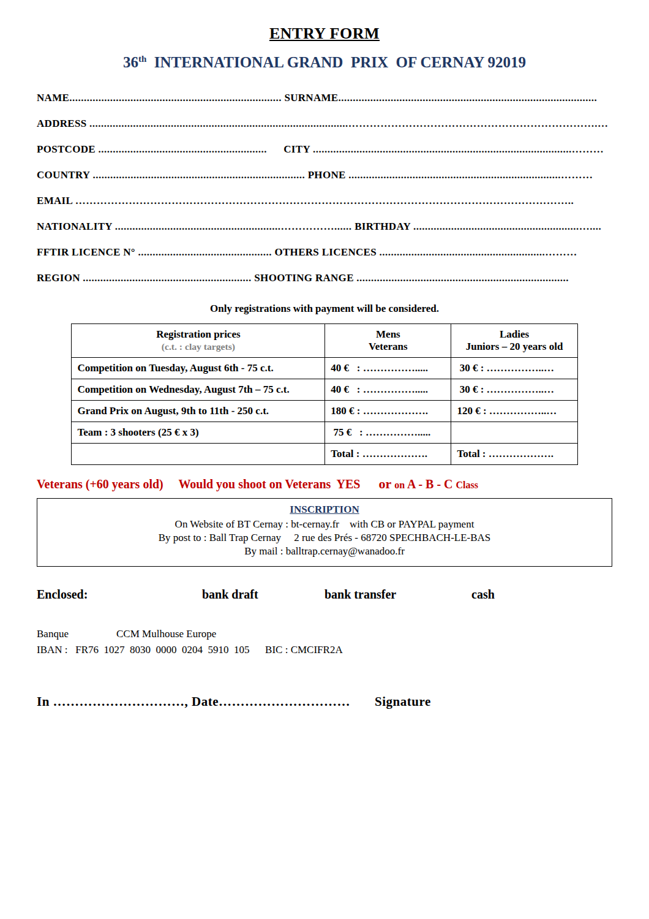ENTRY FORM
36th INTERNATIONAL GRAND PRIX OF CERNAY 92019
NAME......................................................................... SURNAME.........................................................................................
ADDRESS .........................................................................................…………………………………………………………….…
POSTCODE .......................................................... CITY .........................................................................................………
COUNTRY ......................................................................... PHONE .........................................................................………
EMAIL …………………………………………………………………………………………………………………………..
NATIONALITY .........................................................……………...... BIRTHDAY .........................................................…....
FFTIR LICENCE N° .............................................. OTHERS LICENCES .........................................................………
REGION .......................................................... SHOOTING RANGE .........................................................................
Only registrations with payment will be considered.
| Registration prices (c.t. : clay targets) | Mens Veterans | Ladies Juniors – 20 years old |
| Competition on Tuesday, August 6th - 75 c.t. | 40 € : ……………..... | 30 € : ……………..… |
| Competition on Wednesday, August 7th – 75 c.t. | 40 € : ……………..... | 30 € : ……………..… |
| Grand Prix on August, 9th to 11th - 250 c.t. | 180 € : ………………. | 120 € : ……………..… |
| Team : 3 shooters (25 € x 3) | 75 € : ……………..... | |
| | Total : ………………. | Total : ………………. |
Veterans (+60 years old) Would you shoot on Veterans YES or on A - B - C Class
INSCRIPTION
On Website of BT Cernay : bt-cernay.fr with CB or PAYPAL payment
By post to : Ball Trap Cernay 2 rue des Prés - 68720 SPECHBACH-LE-BAS
By mail : balltrap.cernay@wanadoo.fr
Enclosed: bank draft bank transfer cash
Banque CCM Mulhouse Europe
IBAN : FR76 1027 8030 0000 0204 5910 105 BIC : CMCIFR2A
In …………………………, Date………………………… Signature